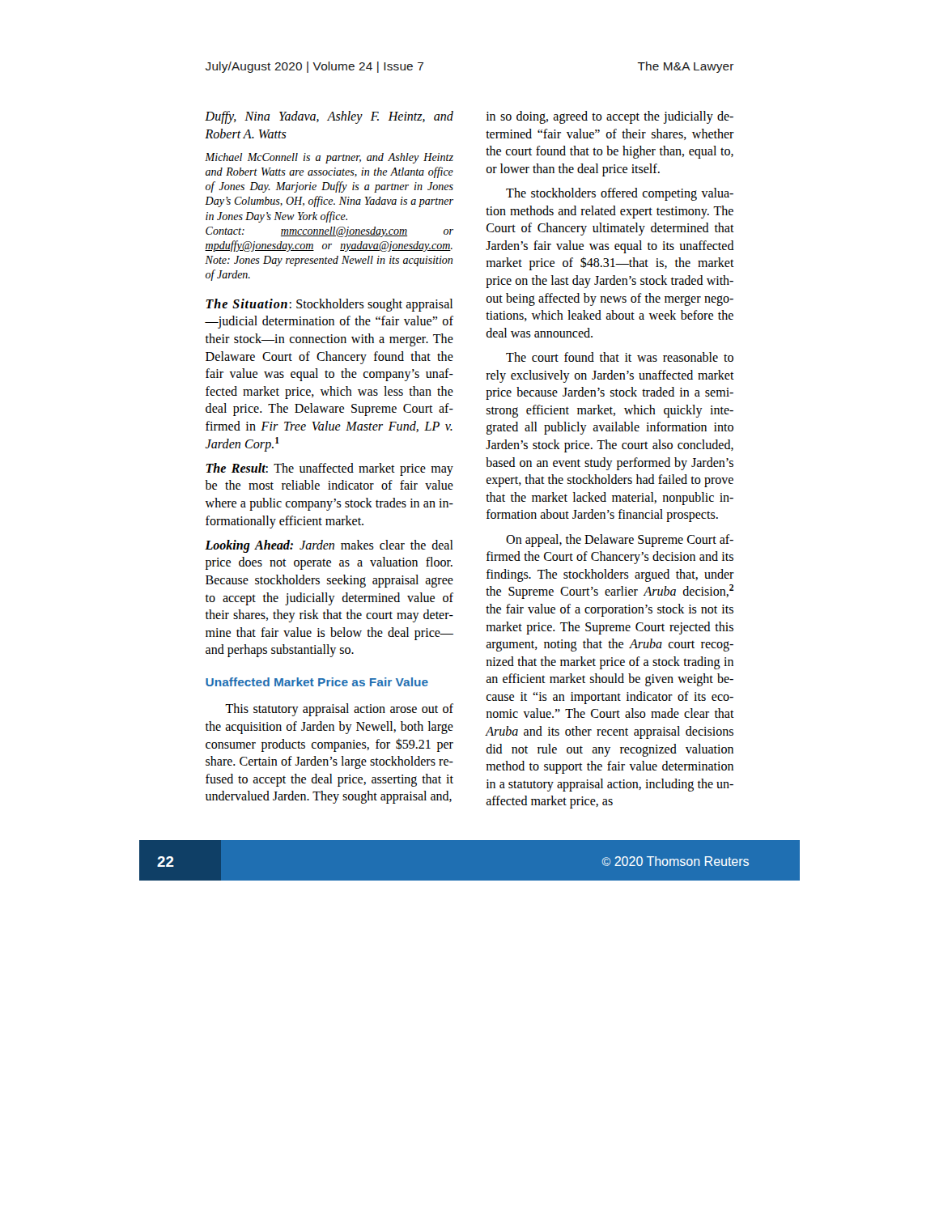July/August 2020 | Volume 24 | Issue 7
The M&A Lawyer
Duffy, Nina Yadava, Ashley F. Heintz, and Robert A. Watts
Michael McConnell is a partner, and Ashley Heintz and Robert Watts are associates, in the Atlanta office of Jones Day. Marjorie Duffy is a partner in Jones Day’s Columbus, OH, office. Nina Yadava is a partner in Jones Day’s New York office.
Contact: mmcconnell@jonesday.com or mpduffy@jonesday.com or nyadava@jonesday.com. Note: Jones Day represented Newell in its acquisition of Jarden.
The Situation: Stockholders sought appraisal—judicial determination of the “fair value” of their stock—in connection with a merger. The Delaware Court of Chancery found that the fair value was equal to the company’s unaffected market price, which was less than the deal price. The Delaware Supreme Court affirmed in Fir Tree Value Master Fund, LP v. Jarden Corp.1
The Result: The unaffected market price may be the most reliable indicator of fair value where a public company’s stock trades in an informationally efficient market.
Looking Ahead: Jarden makes clear the deal price does not operate as a valuation floor. Because stockholders seeking appraisal agree to accept the judicially determined value of their shares, they risk that the court may determine that fair value is below the deal price—and perhaps substantially so.
Unaffected Market Price as Fair Value
This statutory appraisal action arose out of the acquisition of Jarden by Newell, both large consumer products companies, for $59.21 per share. Certain of Jarden’s large stockholders refused to accept the deal price, asserting that it undervalued Jarden. They sought appraisal and,
in so doing, agreed to accept the judicially determined “fair value” of their shares, whether the court found that to be higher than, equal to, or lower than the deal price itself.
The stockholders offered competing valuation methods and related expert testimony. The Court of Chancery ultimately determined that Jarden’s fair value was equal to its unaffected market price of $48.31—that is, the market price on the last day Jarden’s stock traded without being affected by news of the merger negotiations, which leaked about a week before the deal was announced.
The court found that it was reasonable to rely exclusively on Jarden’s unaffected market price because Jarden’s stock traded in a semi-strong efficient market, which quickly integrated all publicly available information into Jarden’s stock price. The court also concluded, based on an event study performed by Jarden’s expert, that the stockholders had failed to prove that the market lacked material, nonpublic information about Jarden’s financial prospects.
On appeal, the Delaware Supreme Court affirmed the Court of Chancery’s decision and its findings. The stockholders argued that, under the Supreme Court’s earlier Aruba decision,2 the fair value of a corporation’s stock is not its market price. The Supreme Court rejected this argument, noting that the Aruba court recognized that the market price of a stock trading in an efficient market should be given weight because it “is an important indicator of its economic value.” The Court also made clear that Aruba and its other recent appraisal decisions did not rule out any recognized valuation method to support the fair value determination in a statutory appraisal action, including the unaffected market price, as
22
© 2020 Thomson Reuters